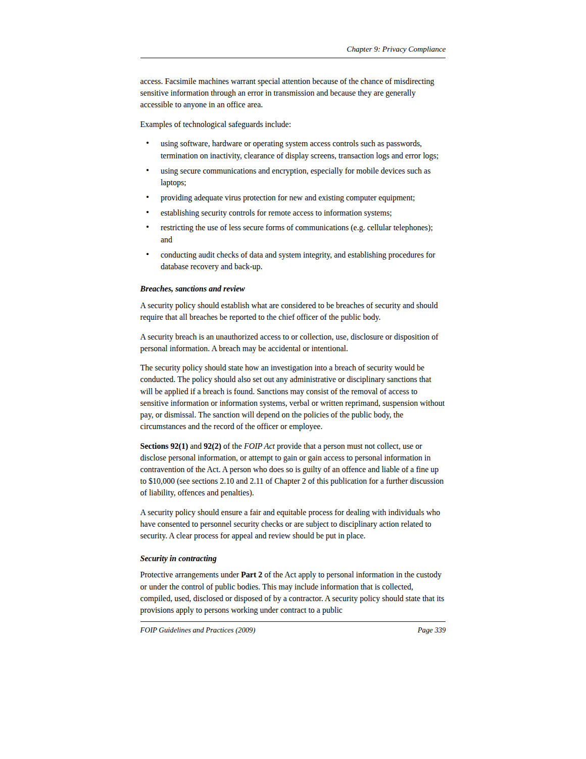Chapter 9: Privacy Compliance
access. Facsimile machines warrant special attention because of the chance of misdirecting sensitive information through an error in transmission and because they are generally accessible to anyone in an office area.
Examples of technological safeguards include:
using software, hardware or operating system access controls such as passwords, termination on inactivity, clearance of display screens, transaction logs and error logs;
using secure communications and encryption, especially for mobile devices such as laptops;
providing adequate virus protection for new and existing computer equipment;
establishing security controls for remote access to information systems;
restricting the use of less secure forms of communications (e.g. cellular telephones); and
conducting audit checks of data and system integrity, and establishing procedures for database recovery and back-up.
Breaches, sanctions and review
A security policy should establish what are considered to be breaches of security and should require that all breaches be reported to the chief officer of the public body.
A security breach is an unauthorized access to or collection, use, disclosure or disposition of personal information. A breach may be accidental or intentional.
The security policy should state how an investigation into a breach of security would be conducted. The policy should also set out any administrative or disciplinary sanctions that will be applied if a breach is found. Sanctions may consist of the removal of access to sensitive information or information systems, verbal or written reprimand, suspension without pay, or dismissal. The sanction will depend on the policies of the public body, the circumstances and the record of the officer or employee.
Sections 92(1) and 92(2) of the FOIP Act provide that a person must not collect, use or disclose personal information, or attempt to gain or gain access to personal information in contravention of the Act. A person who does so is guilty of an offence and liable of a fine up to $10,000 (see sections 2.10 and 2.11 of Chapter 2 of this publication for a further discussion of liability, offences and penalties).
A security policy should ensure a fair and equitable process for dealing with individuals who have consented to personnel security checks or are subject to disciplinary action related to security. A clear process for appeal and review should be put in place.
Security in contracting
Protective arrangements under Part 2 of the Act apply to personal information in the custody or under the control of public bodies. This may include information that is collected, compiled, used, disclosed or disposed of by a contractor. A security policy should state that its provisions apply to persons working under contract to a public
FOIP Guidelines and Practices (2009) Page 339